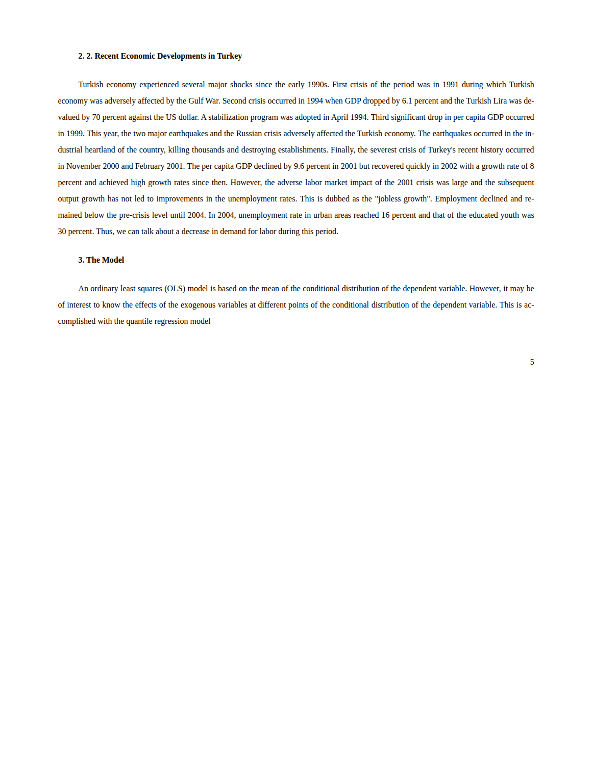2. 2. Recent Economic Developments in Turkey
Turkish economy experienced several major shocks since the early 1990s. First crisis of the period was in 1991 during which Turkish economy was adversely affected by the Gulf War. Second crisis occurred in 1994 when GDP dropped by 6.1 percent and the Turkish Lira was devalued by 70 percent against the US dollar. A stabilization program was adopted in April 1994. Third significant drop in per capita GDP occurred in 1999. This year, the two major earthquakes and the Russian crisis adversely affected the Turkish economy. The earthquakes occurred in the industrial heartland of the country, killing thousands and destroying establishments. Finally, the severest crisis of Turkey's recent history occurred in November 2000 and February 2001. The per capita GDP declined by 9.6 percent in 2001 but recovered quickly in 2002 with a growth rate of 8 percent and achieved high growth rates since then. However, the adverse labor market impact of the 2001 crisis was large and the subsequent output growth has not led to improvements in the unemployment rates. This is dubbed as the "jobless growth". Employment declined and remained below the pre-crisis level until 2004. In 2004, unemployment rate in urban areas reached 16 percent and that of the educated youth was 30 percent. Thus, we can talk about a decrease in demand for labor during this period.
3. The Model
An ordinary least squares (OLS) model is based on the mean of the conditional distribution of the dependent variable. However, it may be of interest to know the effects of the exogenous variables at different points of the conditional distribution of the dependent variable. This is accomplished with the quantile regression model
5